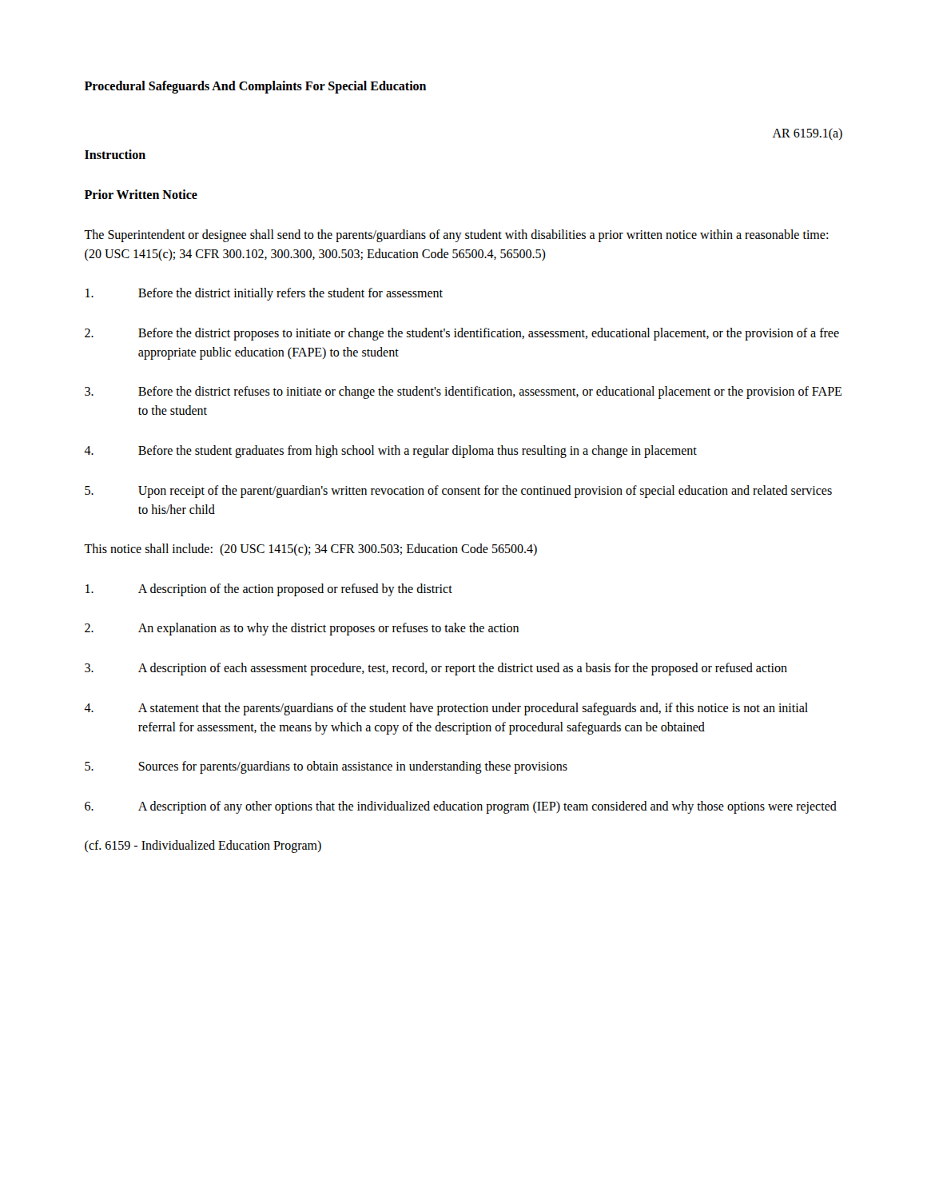Procedural Safeguards And Complaints For Special Education
AR 6159.1(a)
Instruction
Prior Written Notice
The Superintendent or designee shall send to the parents/guardians of any student with disabilities a prior written notice within a reasonable time: (20 USC 1415(c); 34 CFR 300.102, 300.300, 300.503; Education Code 56500.4, 56500.5)
1. Before the district initially refers the student for assessment
2. Before the district proposes to initiate or change the student's identification, assessment, educational placement, or the provision of a free appropriate public education (FAPE) to the student
3. Before the district refuses to initiate or change the student's identification, assessment, or educational placement or the provision of FAPE to the student
4. Before the student graduates from high school with a regular diploma thus resulting in a change in placement
5. Upon receipt of the parent/guardian's written revocation of consent for the continued provision of special education and related services to his/her child
This notice shall include: (20 USC 1415(c); 34 CFR 300.503; Education Code 56500.4)
1. A description of the action proposed or refused by the district
2. An explanation as to why the district proposes or refuses to take the action
3. A description of each assessment procedure, test, record, or report the district used as a basis for the proposed or refused action
4. A statement that the parents/guardians of the student have protection under procedural safeguards and, if this notice is not an initial referral for assessment, the means by which a copy of the description of procedural safeguards can be obtained
5. Sources for parents/guardians to obtain assistance in understanding these provisions
6. A description of any other options that the individualized education program (IEP) team considered and why those options were rejected
(cf. 6159 - Individualized Education Program)